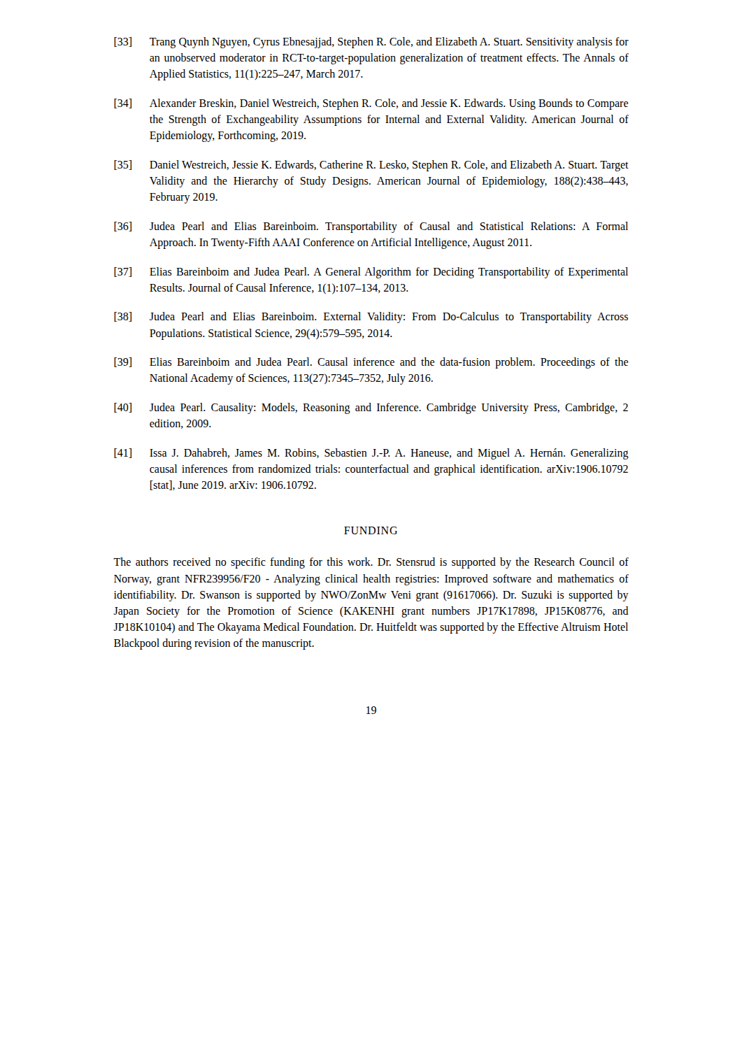Trang Quynh Nguyen, Cyrus Ebnesajjad, Stephen R. Cole, and Elizabeth A. Stuart. Sensitivity analysis for an unobserved moderator in RCT-to-target-population generalization of treatment effects. The Annals of Applied Statistics, 11(1):225–247, March 2017.
Alexander Breskin, Daniel Westreich, Stephen R. Cole, and Jessie K. Edwards. Using Bounds to Compare the Strength of Exchangeability Assumptions for Internal and External Validity. American Journal of Epidemiology, Forthcoming, 2019.
Daniel Westreich, Jessie K. Edwards, Catherine R. Lesko, Stephen R. Cole, and Elizabeth A. Stuart. Target Validity and the Hierarchy of Study Designs. American Journal of Epidemiology, 188(2):438–443, February 2019.
Judea Pearl and Elias Bareinboim. Transportability of Causal and Statistical Relations: A Formal Approach. In Twenty-Fifth AAAI Conference on Artificial Intelligence, August 2011.
Elias Bareinboim and Judea Pearl. A General Algorithm for Deciding Transportability of Experimental Results. Journal of Causal Inference, 1(1):107–134, 2013.
Judea Pearl and Elias Bareinboim. External Validity: From Do-Calculus to Transportability Across Populations. Statistical Science, 29(4):579–595, 2014.
Elias Bareinboim and Judea Pearl. Causal inference and the data-fusion problem. Proceedings of the National Academy of Sciences, 113(27):7345–7352, July 2016.
Judea Pearl. Causality: Models, Reasoning and Inference. Cambridge University Press, Cambridge, 2 edition, 2009.
Issa J. Dahabreh, James M. Robins, Sebastien J.-P. A. Haneuse, and Miguel A. Hernán. Generalizing causal inferences from randomized trials: counterfactual and graphical identification. arXiv:1906.10792 [stat], June 2019. arXiv: 1906.10792.
FUNDING
The authors received no specific funding for this work. Dr. Stensrud is supported by the Research Council of Norway, grant NFR239956/F20 - Analyzing clinical health registries: Improved software and mathematics of identifiability. Dr. Swanson is supported by NWO/ZonMw Veni grant (91617066). Dr. Suzuki is supported by Japan Society for the Promotion of Science (KAKENHI grant numbers JP17K17898, JP15K08776, and JP18K10104) and The Okayama Medical Foundation. Dr. Huitfeldt was supported by the Effective Altruism Hotel Blackpool during revision of the manuscript.
19